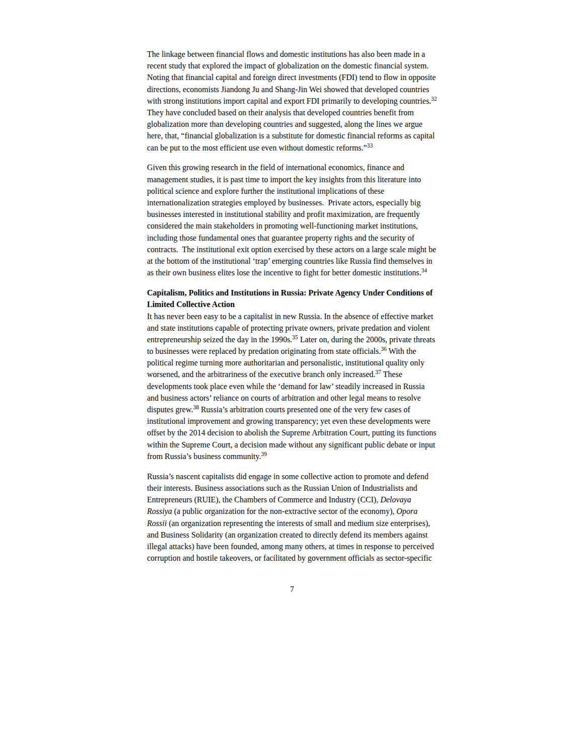The linkage between financial flows and domestic institutions has also been made in a recent study that explored the impact of globalization on the domestic financial system. Noting that financial capital and foreign direct investments (FDI) tend to flow in opposite directions, economists Jiandong Ju and Shang-Jin Wei showed that developed countries with strong institutions import capital and export FDI primarily to developing countries.32 They have concluded based on their analysis that developed countries benefit from globalization more than developing countries and suggested, along the lines we argue here, that, “financial globalization is a substitute for domestic financial reforms as capital can be put to the most efficient use even without domestic reforms.”33
Given this growing research in the field of international economics, finance and management studies, it is past time to import the key insights from this literature into political science and explore further the institutional implications of these internationalization strategies employed by businesses. Private actors, especially big businesses interested in institutional stability and profit maximization, are frequently considered the main stakeholders in promoting well-functioning market institutions, including those fundamental ones that guarantee property rights and the security of contracts. The institutional exit option exercised by these actors on a large scale might be at the bottom of the institutional ‘trap’ emerging countries like Russia find themselves in as their own business elites lose the incentive to fight for better domestic institutions.34
Capitalism, Politics and Institutions in Russia: Private Agency Under Conditions of Limited Collective Action
It has never been easy to be a capitalist in new Russia. In the absence of effective market and state institutions capable of protecting private owners, private predation and violent entrepreneurship seized the day in the 1990s.35 Later on, during the 2000s, private threats to businesses were replaced by predation originating from state officials.36 With the political regime turning more authoritarian and personalistic, institutional quality only worsened, and the arbitrariness of the executive branch only increased.37 These developments took place even while the ‘demand for law’ steadily increased in Russia and business actors’ reliance on courts of arbitration and other legal means to resolve disputes grew.38 Russia’s arbitration courts presented one of the very few cases of institutional improvement and growing transparency; yet even these developments were offset by the 2014 decision to abolish the Supreme Arbitration Court, putting its functions within the Supreme Court, a decision made without any significant public debate or input from Russia’s business community.39
Russia’s nascent capitalists did engage in some collective action to promote and defend their interests. Business associations such as the Russian Union of Industrialists and Entrepreneurs (RUIE), the Chambers of Commerce and Industry (CCI), Delovaya Rossiya (a public organization for the non-extractive sector of the economy), Opora Rossii (an organization representing the interests of small and medium size enterprises), and Business Solidarity (an organization created to directly defend its members against illegal attacks) have been founded, among many others, at times in response to perceived corruption and hostile takeovers, or facilitated by government officials as sector-specific
7